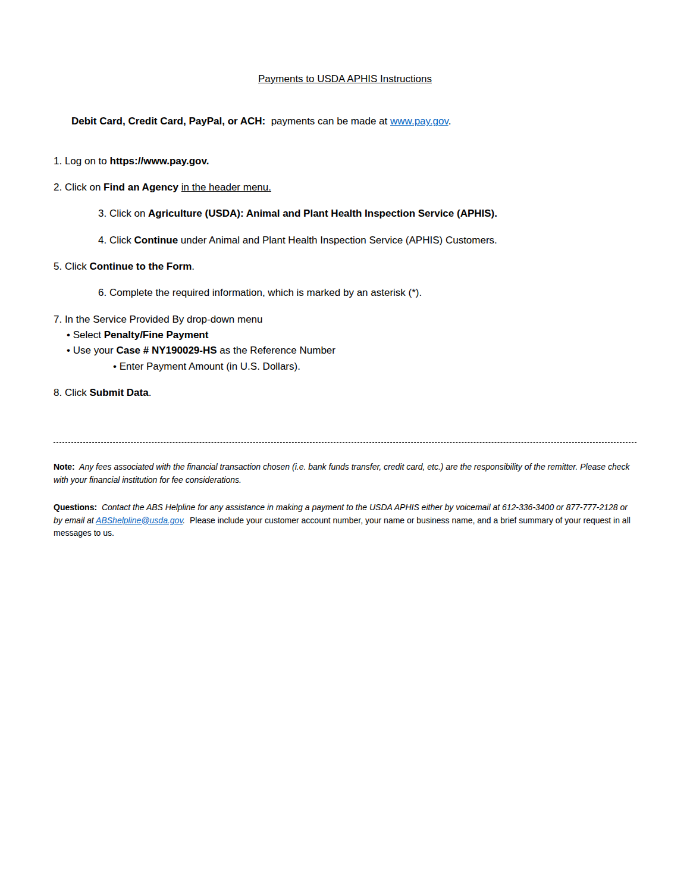Payments to USDA APHIS Instructions
Debit Card, Credit Card, PayPal, or ACH: payments can be made at www.pay.gov.
1. Log on to https://www.pay.gov.
2. Click on Find an Agency in the header menu.
3. Click on Agriculture (USDA): Animal and Plant Health Inspection Service (APHIS).
4. Click Continue under Animal and Plant Health Inspection Service (APHIS) Customers.
5. Click Continue to the Form.
6. Complete the required information, which is marked by an asterisk (*).
7. In the Service Provided By drop-down menu
• Select Penalty/Fine Payment
• Use your Case # NY190029-HS as the Reference Number
• Enter Payment Amount (in U.S. Dollars).
8. Click Submit Data.
Note: Any fees associated with the financial transaction chosen (i.e. bank funds transfer, credit card, etc.) are the responsibility of the remitter. Please check with your financial institution for fee considerations.
Questions: Contact the ABS Helpline for any assistance in making a payment to the USDA APHIS either by voicemail at 612-336-3400 or 877-777-2128 or by email at ABShelpline@usda.gov. Please include your customer account number, your name or business name, and a brief summary of your request in all messages to us.